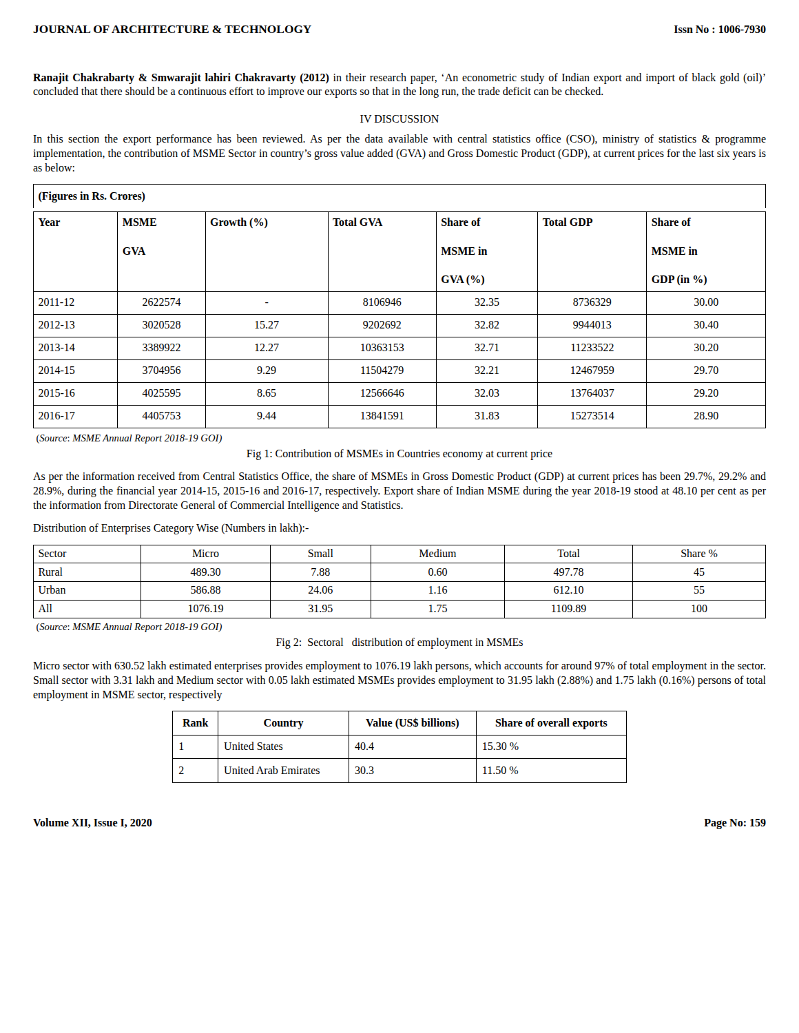JOURNAL OF ARCHITECTURE & TECHNOLOGY
Issn No : 1006-7930
Ranajit Chakrabarty & Smwarajit lahiri Chakravarty (2012) in their research paper, ‘An econometric study of Indian export and import of black gold (oil)’ concluded that there should be a continuous effort to improve our exports so that in the long run, the trade deficit can be checked.
IV DISCUSSION
In this section the export performance has been reviewed. As per the data available with central statistics office (CSO), ministry of statistics & programme implementation, the contribution of MSME Sector in country’s gross value added (GVA) and Gross Domestic Product (GDP), at current prices for the last six years is as below:
(Figures in Rs. Crores)
| Year | MSME GVA | Growth (%) | Total GVA | Share of MSME in GVA (%) | Total GDP | Share of MSME in GDP (in %) |
| --- | --- | --- | --- | --- | --- | --- |
| 2011-12 | 2622574 | - | 8106946 | 32.35 | 8736329 | 30.00 |
| 2012-13 | 3020528 | 15.27 | 9202692 | 32.82 | 9944013 | 30.40 |
| 2013-14 | 3389922 | 12.27 | 10363153 | 32.71 | 11233522 | 30.20 |
| 2014-15 | 3704956 | 9.29 | 11504279 | 32.21 | 12467959 | 29.70 |
| 2015-16 | 4025595 | 8.65 | 12566646 | 32.03 | 13764037 | 29.20 |
| 2016-17 | 4405753 | 9.44 | 13841591 | 31.83 | 15273514 | 28.90 |
(Source: MSME Annual Report 2018-19 GOI)
Fig 1: Contribution of MSMEs in Countries economy at current price
As per the information received from Central Statistics Office, the share of MSMEs in Gross Domestic Product (GDP) at current prices has been 29.7%, 29.2% and 28.9%, during the financial year 2014-15, 2015-16 and 2016-17, respectively. Export share of Indian MSME during the year 2018-19 stood at 48.10 per cent as per the information from Directorate General of Commercial Intelligence and Statistics.
Distribution of Enterprises Category Wise (Numbers in lakh):-
| Sector | Micro | Small | Medium | Total | Share % |
| Rural | 489.30 | 7.88 | 0.60 | 497.78 | 45 |
| Urban | 586.88 | 24.06 | 1.16 | 612.10 | 55 |
| All | 1076.19 | 31.95 | 1.75 | 1109.89 | 100 |
(Source: MSME Annual Report 2018-19 GOI)
Fig 2: Sectoral distribution of employment in MSMEs
Micro sector with 630.52 lakh estimated enterprises provides employment to 1076.19 lakh persons, which accounts for around 97% of total employment in the sector. Small sector with 3.31 lakh and Medium sector with 0.05 lakh estimated MSMEs provides employment to 31.95 lakh (2.88%) and 1.75 lakh (0.16%) persons of total employment in MSME sector, respectively
| Rank | Country | Value (US$ billions) | Share of overall exports |
| --- | --- | --- | --- |
| 1 | United States | 40.4 | 15.30 % |
| 2 | United Arab Emirates | 30.3 | 11.50 % |
Volume XII, Issue I, 2020
Page No: 159